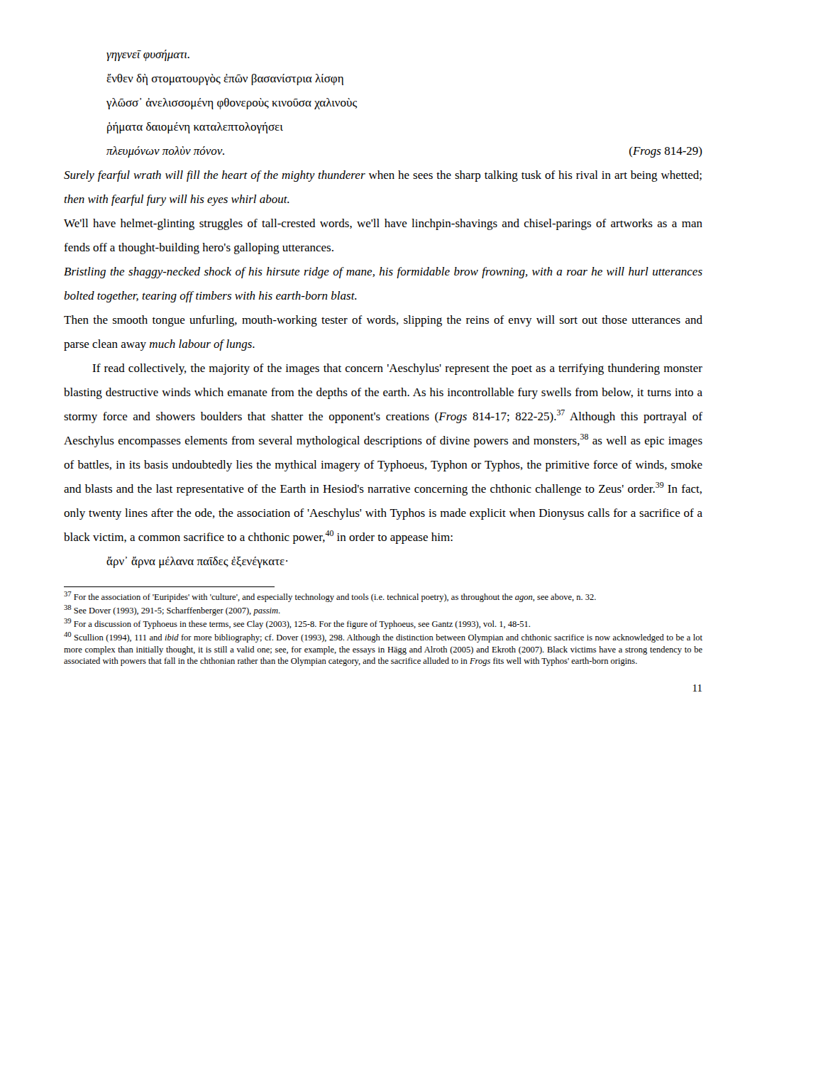γηγενεῖ φυσήματι.
ἔνθεν δὴ στοματουργὸς ἐπῶν βασανίστρια λίσφη
γλῶσσ᾽ ἀνελισσομένη φθονεροὺς κινοῦσα χαλινοὺς
ῥήματα δαιομένη καταλεπτολογήσει
πλευμόνων πολὺν πόνον.(Frogs 814-29)
Surely fearful wrath will fill the heart of the mighty thunderer when he sees the sharp talking tusk of his rival in art being whetted; then with fearful fury will his eyes whirl about.
We'll have helmet-glinting struggles of tall-crested words, we'll have linchpin-shavings and chisel-parings of artworks as a man fends off a thought-building hero's galloping utterances.
Bristling the shaggy-necked shock of his hirsute ridge of mane, his formidable brow frowning, with a roar he will hurl utterances bolted together, tearing off timbers with his earth-born blast.
Then the smooth tongue unfurling, mouth-working tester of words, slipping the reins of envy will sort out those utterances and parse clean away much labour of lungs.
If read collectively, the majority of the images that concern 'Aeschylus' represent the poet as a terrifying thundering monster blasting destructive winds which emanate from the depths of the earth. As his incontrollable fury swells from below, it turns into a stormy force and showers boulders that shatter the opponent's creations (Frogs 814-17; 822-25).37 Although this portrayal of Aeschylus encompasses elements from several mythological descriptions of divine powers and monsters,38 as well as epic images of battles, in its basis undoubtedly lies the mythical imagery of Typhoeus, Typhon or Typhos, the primitive force of winds, smoke and blasts and the last representative of the Earth in Hesiod's narrative concerning the chthonic challenge to Zeus' order.39 In fact, only twenty lines after the ode, the association of 'Aeschylus' with Typhos is made explicit when Dionysus calls for a sacrifice of a black victim, a common sacrifice to a chthonic power,40 in order to appease him:
ἄρν᾽ ἄρνα μέλανα παῖδες ἐξενέγκατε·
37 For the association of 'Euripides' with 'culture', and especially technology and tools (i.e. technical poetry), as throughout the agon, see above, n. 32.
38 See Dover (1993), 291-5; Scharffenberger (2007), passim.
39 For a discussion of Typhoeus in these terms, see Clay (2003), 125-8. For the figure of Typhoeus, see Gantz (1993), vol. 1, 48-51.
40 Scullion (1994), 111 and ibid for more bibliography; cf. Dover (1993), 298. Although the distinction between Olympian and chthonic sacrifice is now acknowledged to be a lot more complex than initially thought, it is still a valid one; see, for example, the essays in Hägg and Alroth (2005) and Ekroth (2007). Black victims have a strong tendency to be associated with powers that fall in the chthonian rather than the Olympian category, and the sacrifice alluded to in Frogs fits well with Typhos' earth-born origins.
11